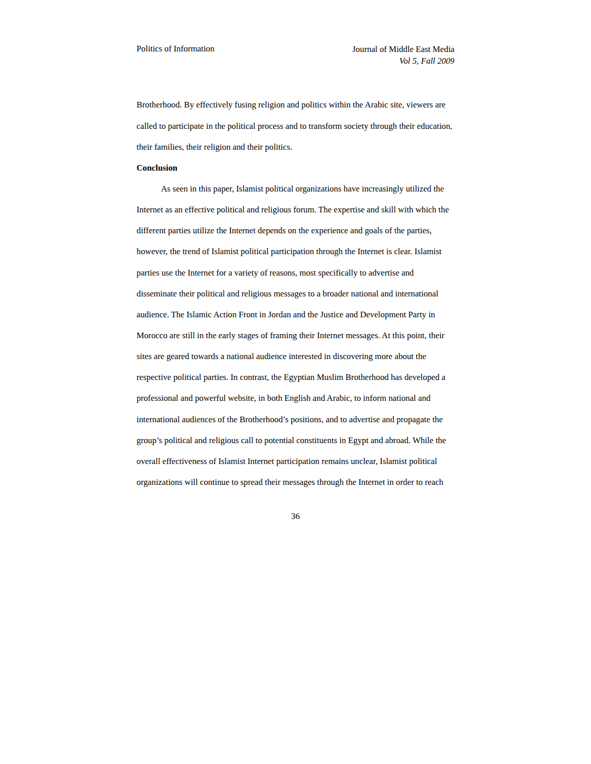Politics of Information
Journal of Middle East Media Vol 5, Fall 2009
Brotherhood. By effectively fusing religion and politics within the Arabic site, viewers are called to participate in the political process and to transform society through their education, their families, their religion and their politics.
Conclusion
As seen in this paper, Islamist political organizations have increasingly utilized the Internet as an effective political and religious forum. The expertise and skill with which the different parties utilize the Internet depends on the experience and goals of the parties, however, the trend of Islamist political participation through the Internet is clear. Islamist parties use the Internet for a variety of reasons, most specifically to advertise and disseminate their political and religious messages to a broader national and international audience. The Islamic Action Front in Jordan and the Justice and Development Party in Morocco are still in the early stages of framing their Internet messages. At this point, their sites are geared towards a national audience interested in discovering more about the respective political parties. In contrast, the Egyptian Muslim Brotherhood has developed a professional and powerful website, in both English and Arabic, to inform national and international audiences of the Brotherhood’s positions, and to advertise and propagate the group’s political and religious call to potential constituents in Egypt and abroad. While the overall effectiveness of Islamist Internet participation remains unclear, Islamist political organizations will continue to spread their messages through the Internet in order to reach
36